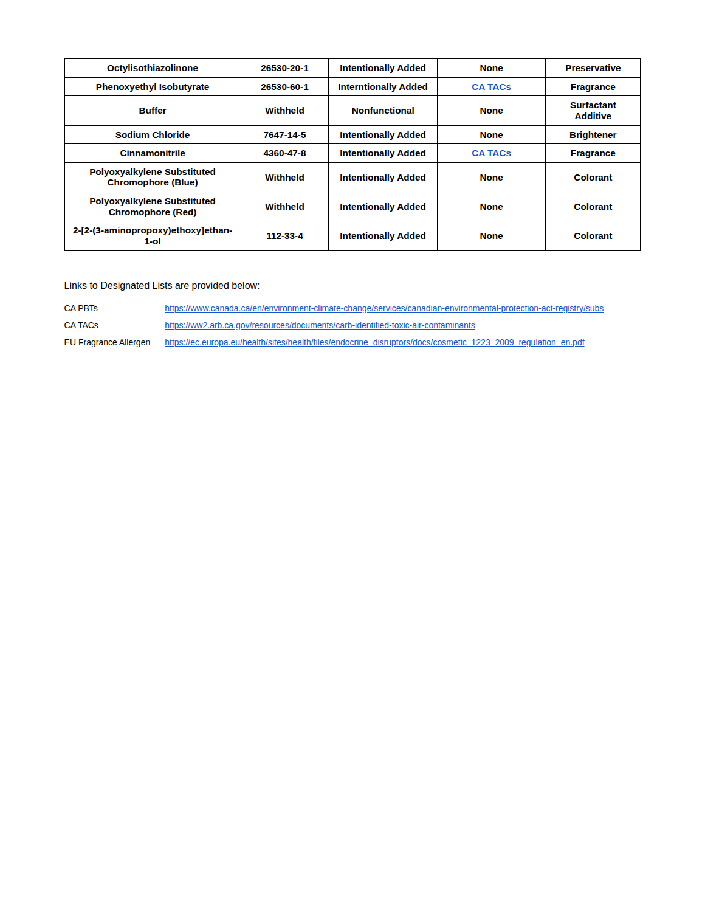| Octylisothiazolinone | 26530-20-1 | Intentionally Added | None | Preservative |
| Phenoxyethyl Isobutyrate | 26530-60-1 | Interntionally Added | CA TACs | Fragrance |
| Buffer | Withheld | Nonfunctional | None | Surfactant Additive |
| Sodium Chloride | 7647-14-5 | Intentionally Added | None | Brightener |
| Cinnamonitrile | 4360-47-8 | Intentionally Added | CA TACs | Fragrance |
| Polyoxyalkylene Substituted Chromophore (Blue) | Withheld | Intentionally Added | None | Colorant |
| Polyoxyalkylene Substituted Chromophore (Red) | Withheld | Intentionally Added | None | Colorant |
| 2-[2-(3-aminopropoxy)ethoxy]ethan-1-ol | 112-33-4 | Intentionally Added | None | Colorant |
Links to Designated Lists are provided below:
| CA PBTs | https://www.canada.ca/en/environment-climate-change/services/canadian-environmental-protection-act-registry/subs |
| CA TACs | https://ww2.arb.ca.gov/resources/documents/carb-identified-toxic-air-contaminants |
| EU Fragrance Allergen | https://ec.europa.eu/health/sites/health/files/endocrine_disruptors/docs/cosmetic_1223_2009_regulation_en.pdf |